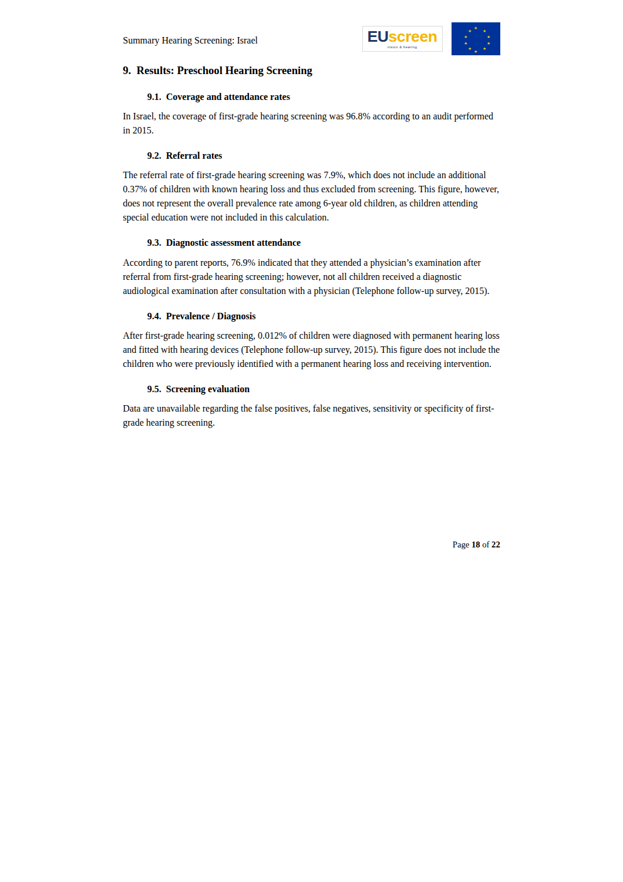Summary Hearing Screening: Israel
EUscreen
vision & hearing
★ ★ ★ ★ ★ ★ ★ ★ ★ ★
9. Results: Preschool Hearing Screening
9.1. Coverage and attendance rates
In Israel, the coverage of first-grade hearing screening was 96.8% according to an audit performed in 2015.
9.2. Referral rates
The referral rate of first-grade hearing screening was 7.9%, which does not include an additional 0.37% of children with known hearing loss and thus excluded from screening. This figure, however, does not represent the overall prevalence rate among 6-year old children, as children attending special education were not included in this calculation.
9.3. Diagnostic assessment attendance
According to parent reports, 76.9% indicated that they attended a physician’s examination after referral from first-grade hearing screening; however, not all children received a diagnostic audiological examination after consultation with a physician (Telephone follow-up survey, 2015).
9.4. Prevalence / Diagnosis
After first-grade hearing screening, 0.012% of children were diagnosed with permanent hearing loss and fitted with hearing devices (Telephone follow-up survey, 2015). This figure does not include the children who were previously identified with a permanent hearing loss and receiving intervention.
9.5. Screening evaluation
Data are unavailable regarding the false positives, false negatives, sensitivity or specificity of first-grade hearing screening.
Page 18 of 22